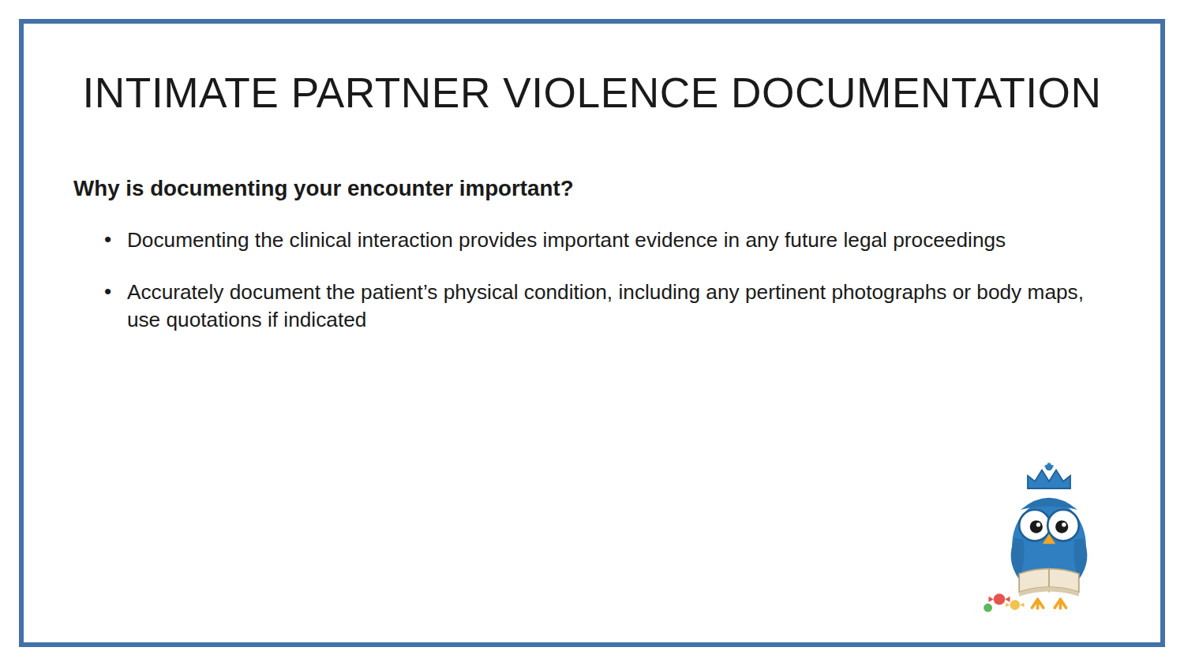INTIMATE PARTNER VIOLENCE DOCUMENTATION
Why is documenting your encounter important?
Documenting the clinical interaction provides important evidence in any future legal proceedings
Accurately document the patient’s physical condition, including any pertinent photographs or body maps, use quotations if indicated